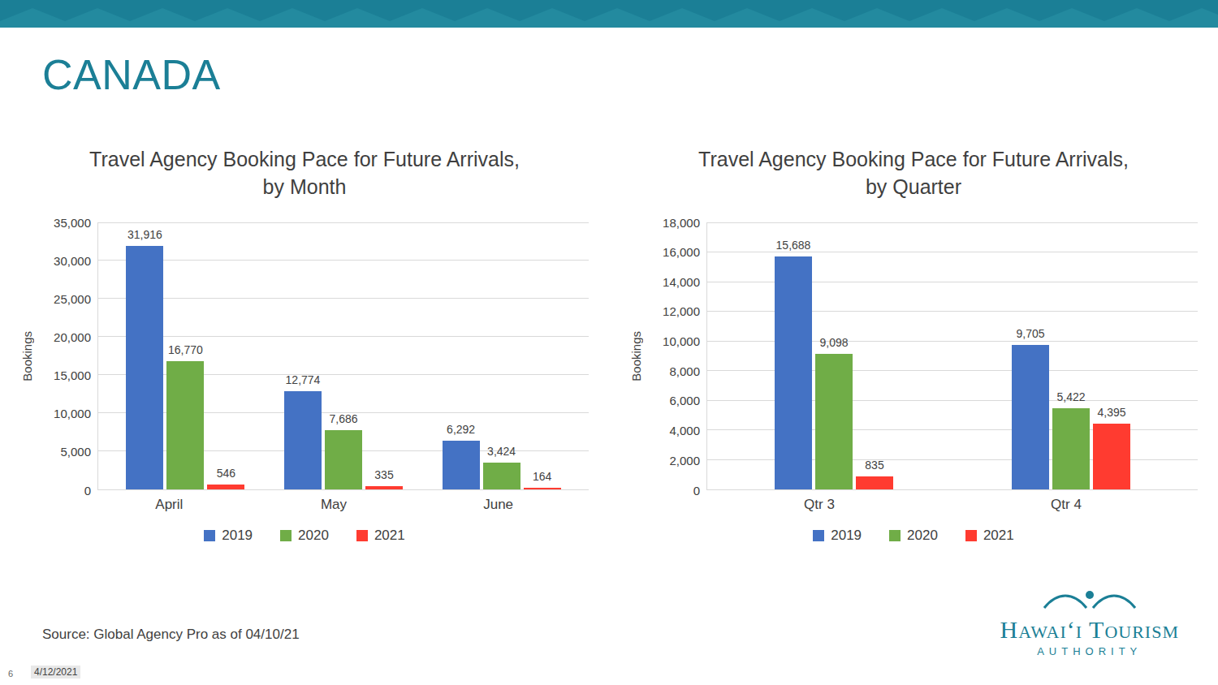CANADA
Travel Agency Booking Pace for Future Arrivals,
by Month
Bookings
35,000 30,000 25,000 20,000 15,000 10,000 5,000 0
31,916
16,770
546
12,774
7,686
335
6,292
3,424
164
April May June
2019 2020 2021
Travel Agency Booking Pace for Future Arrivals,
by Quarter
Bookings
18,000 16,000 14,000 12,000 10,000 8,000 6,000 4,000 2,000 0
15,688
9,098
835
9,705
5,422
4,395
Qtr 3 Qtr 4
2019 2020 2021
Source: Global Agency Pro as of 04/10/21
6
4/12/2021
HAWAIʻI TOURISM
AUTHORITY